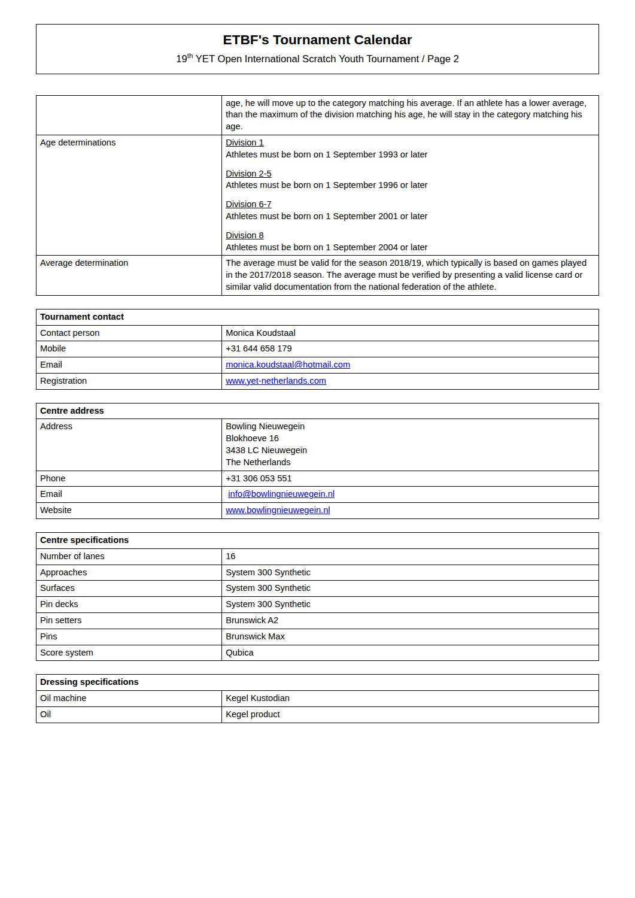ETBF's Tournament Calendar
19th YET Open International Scratch Youth Tournament / Page 2
| | age, he will move up to the category matching his average. If an athlete has a lower average, than the maximum of the division matching his age, he will stay in the category matching his age. |
| Age determinations | Division 1 Athletes must be born on 1 September 1993 or later Division 2-5 Athletes must be born on 1 September 1996 or later Division 6-7 Athletes must be born on 1 September 2001 or later Division 8 Athletes must be born on 1 September 2004 or later |
| Average determination | The average must be valid for the season 2018/19, which typically is based on games played in the 2017/2018 season. The average must be verified by presenting a valid license card or similar valid documentation from the national federation of the athlete. |
| Tournament contact |
| Contact person | Monica Koudstaal |
| Mobile | +31 644 658 179 |
| Email | monica.koudstaal@hotmail.com |
| Registration | www.yet-netherlands.com |
| Centre address |
| Address | Bowling Nieuwegein Blokhoeve 16 3438 LC Nieuwegein The Netherlands |
| Phone | +31 306 053 551 |
| Email | info@bowlingnieuwegein.nl |
| Website | www.bowlingnieuwegein.nl |
| Centre specifications |
| Number of lanes | 16 |
| Approaches | System 300 Synthetic |
| Surfaces | System 300 Synthetic |
| Pin decks | System 300 Synthetic |
| Pin setters | Brunswick A2 |
| Pins | Brunswick Max |
| Score system | Qubica |
| Dressing specifications |
| Oil machine | Kegel Kustodian |
| Oil | Kegel product |